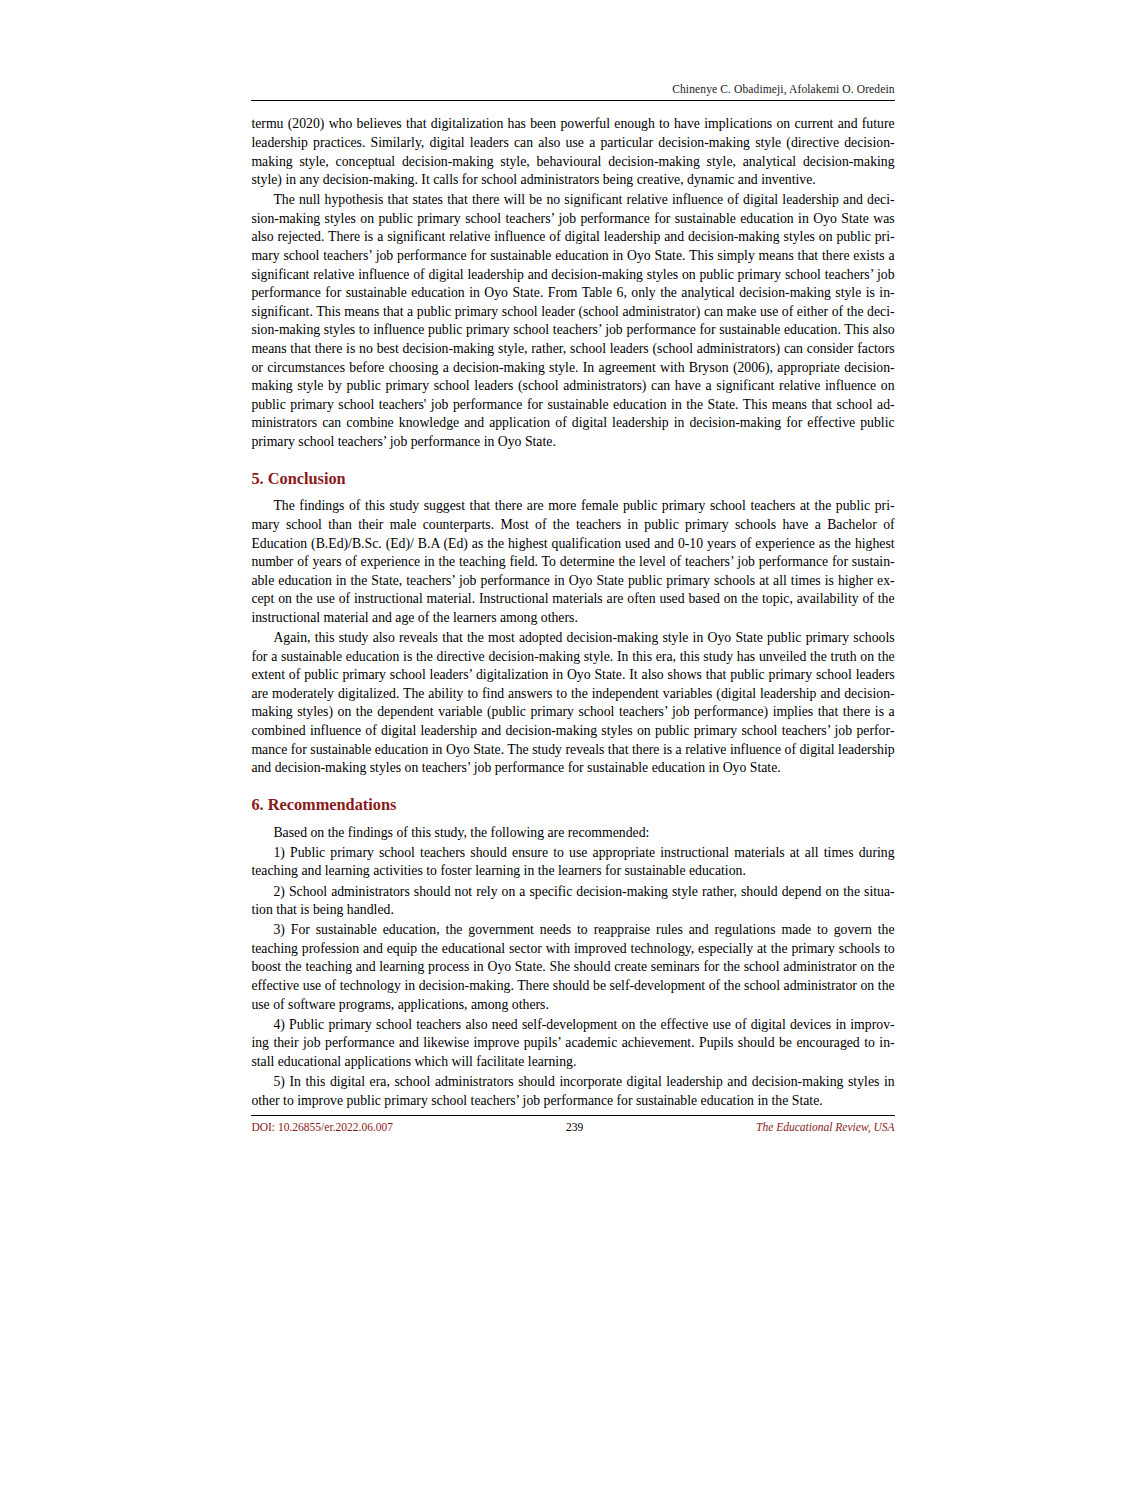Chinenye C. Obadimeji, Afolakemi O. Oredein
termu (2020) who believes that digitalization has been powerful enough to have implications on current and future leadership practices. Similarly, digital leaders can also use a particular decision-making style (directive decision-making style, conceptual decision-making style, behavioural decision-making style, analytical decision-making style) in any decision-making. It calls for school administrators being creative, dynamic and inventive.
The null hypothesis that states that there will be no significant relative influence of digital leadership and decision-making styles on public primary school teachers’ job performance for sustainable education in Oyo State was also rejected. There is a significant relative influence of digital leadership and decision-making styles on public primary school teachers’ job performance for sustainable education in Oyo State. This simply means that there exists a significant relative influence of digital leadership and decision-making styles on public primary school teachers’ job performance for sustainable education in Oyo State. From Table 6, only the analytical decision-making style is insignificant. This means that a public primary school leader (school administrator) can make use of either of the decision-making styles to influence public primary school teachers’ job performance for sustainable education. This also means that there is no best decision-making style, rather, school leaders (school administrators) can consider factors or circumstances before choosing a decision-making style. In agreement with Bryson (2006), appropriate decision-making style by public primary school leaders (school administrators) can have a significant relative influence on public primary school teachers' job performance for sustainable education in the State. This means that school administrators can combine knowledge and application of digital leadership in decision-making for effective public primary school teachers’ job performance in Oyo State.
5. Conclusion
The findings of this study suggest that there are more female public primary school teachers at the public primary school than their male counterparts. Most of the teachers in public primary schools have a Bachelor of Education (B.Ed)/B.Sc. (Ed)/ B.A (Ed) as the highest qualification used and 0-10 years of experience as the highest number of years of experience in the teaching field. To determine the level of teachers’ job performance for sustainable education in the State, teachers’ job performance in Oyo State public primary schools at all times is higher except on the use of instructional material. Instructional materials are often used based on the topic, availability of the instructional material and age of the learners among others.
Again, this study also reveals that the most adopted decision-making style in Oyo State public primary schools for a sustainable education is the directive decision-making style. In this era, this study has unveiled the truth on the extent of public primary school leaders’ digitalization in Oyo State. It also shows that public primary school leaders are moderately digitalized. The ability to find answers to the independent variables (digital leadership and decision-making styles) on the dependent variable (public primary school teachers’ job performance) implies that there is a combined influence of digital leadership and decision-making styles on public primary school teachers’ job performance for sustainable education in Oyo State. The study reveals that there is a relative influence of digital leadership and decision-making styles on teachers’ job performance for sustainable education in Oyo State.
6. Recommendations
Based on the findings of this study, the following are recommended:
1) Public primary school teachers should ensure to use appropriate instructional materials at all times during teaching and learning activities to foster learning in the learners for sustainable education.
2) School administrators should not rely on a specific decision-making style rather, should depend on the situation that is being handled.
3) For sustainable education, the government needs to reappraise rules and regulations made to govern the teaching profession and equip the educational sector with improved technology, especially at the primary schools to boost the teaching and learning process in Oyo State. She should create seminars for the school administrator on the effective use of technology in decision-making. There should be self-development of the school administrator on the use of software programs, applications, among others.
4) Public primary school teachers also need self-development on the effective use of digital devices in improving their job performance and likewise improve pupils’ academic achievement. Pupils should be encouraged to install educational applications which will facilitate learning.
5) In this digital era, school administrators should incorporate digital leadership and decision-making styles in other to improve public primary school teachers’ job performance for sustainable education in the State.
DOI: 10.26855/er.2022.06.007 239 The Educational Review, USA